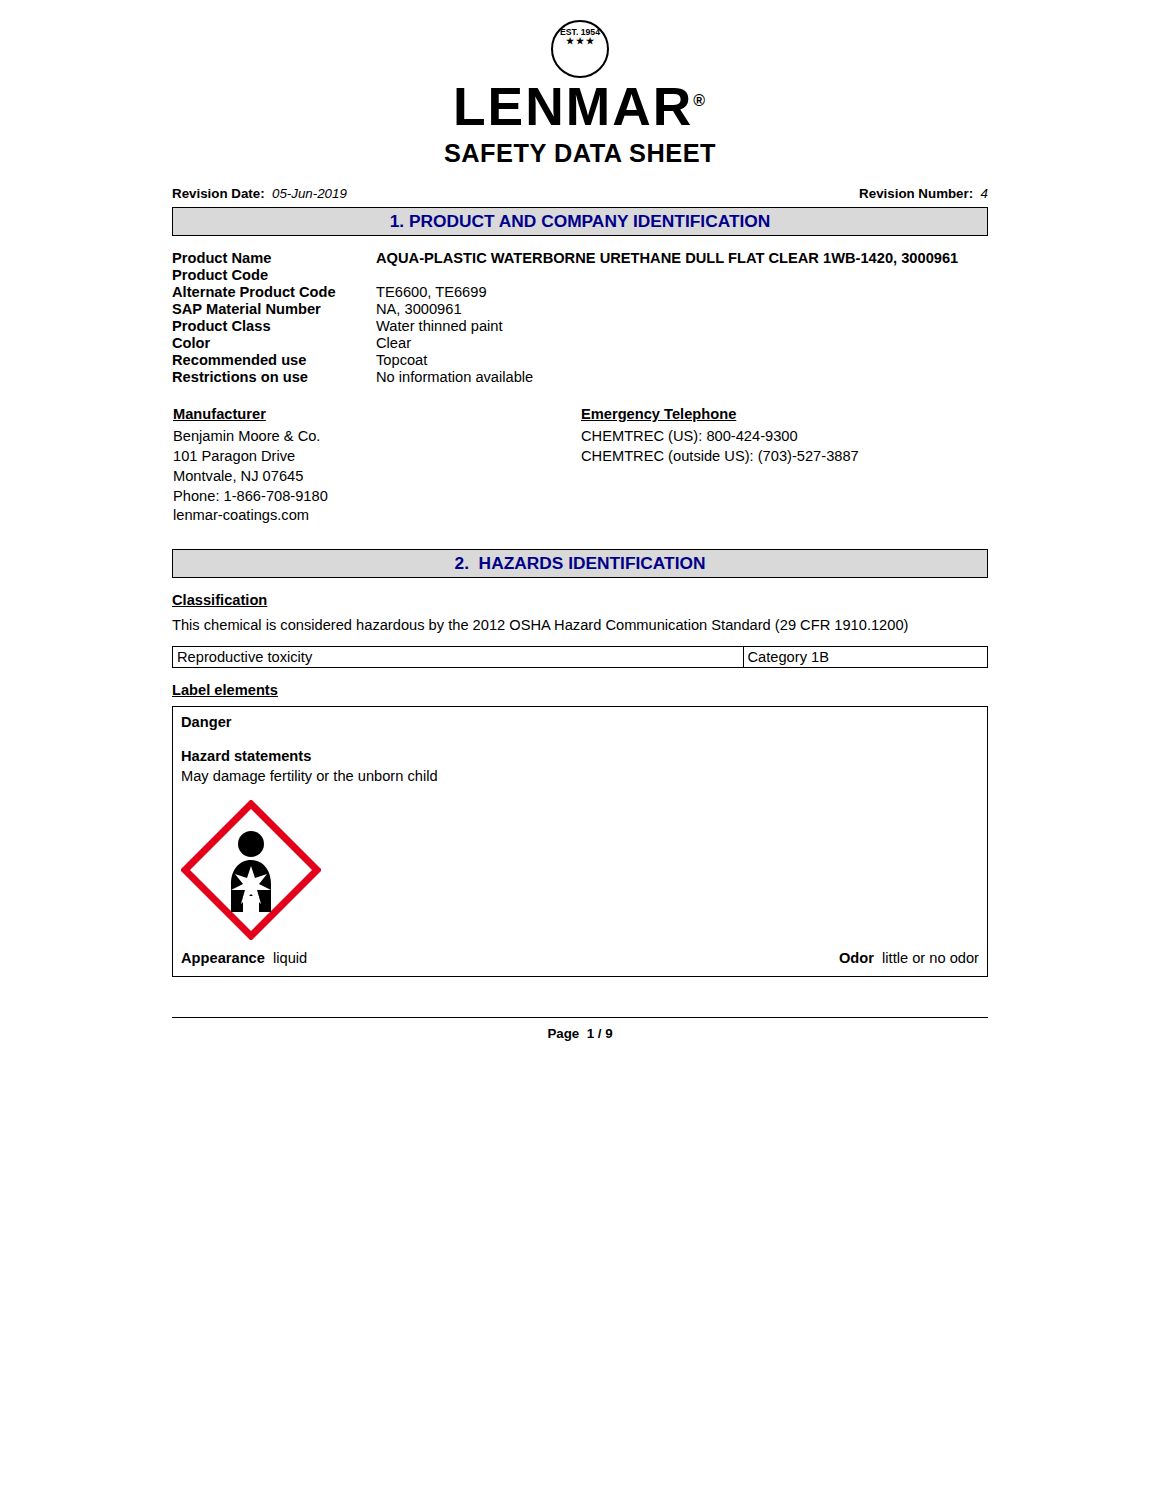EST. 1954
★ ★ ★
LENMAR®
SAFETY DATA SHEET
Revision Date: 05-Jun-2019 Revision Number: 4
1. PRODUCT AND COMPANY IDENTIFICATION
| Product Name | AQUA-PLASTIC WATERBORNE URETHANE DULL FLAT CLEAR 1WB-1420, 3000961 |
| Product Code |
| Alternate Product Code | TE6600, TE6699 |
| SAP Material Number | NA, 3000961 |
| Product Class | Water thinned paint |
| Color | Clear |
| Recommended use | Topcoat |
| Restrictions on use | No information available |
| Manufacturer Benjamin Moore & Co. 101 Paragon Drive Montvale, NJ 07645 Phone: 1-866-708-9180 lenmar-coatings.com | Emergency Telephone CHEMTREC (US): 800-424-9300 CHEMTREC (outside US): (703)-527-3887 |
2. HAZARDS IDENTIFICATION
Classification
This chemical is considered hazardous by the 2012 OSHA Hazard Communication Standard (29 CFR 1910.1200)
| Reproductive toxicity | Category 1B |
Label elements
Danger
Hazard statements
May damage fertility or the unborn child
Appearance liquid Odor little or no odor
Page 1 / 9